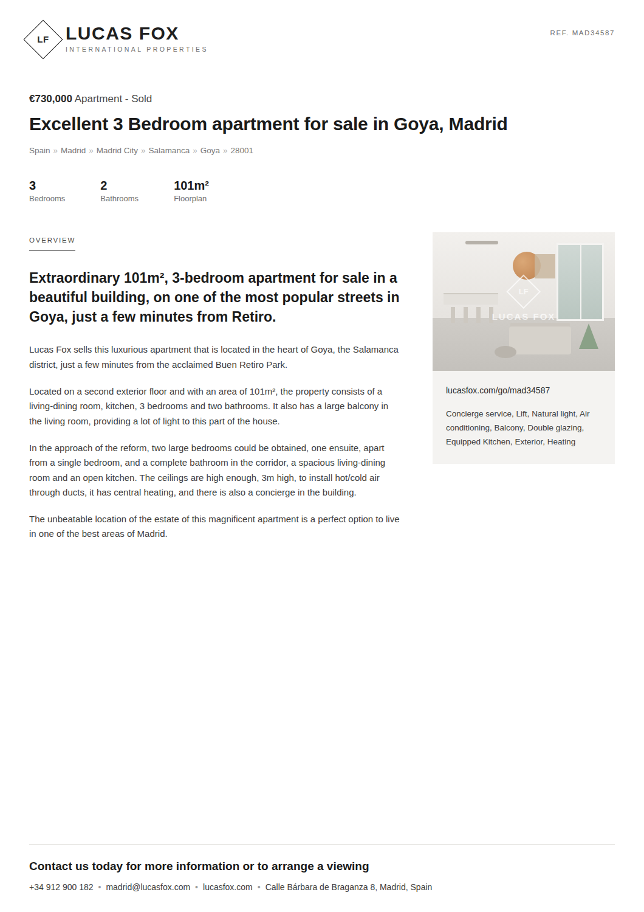LF
LUCAS FOX
International Properties
REF. MAD34587
€730,000 Apartment - Sold
Excellent 3 Bedroom apartment for sale in Goya, Madrid
Spain»Madrid»Madrid City»Salamanca»Goya»28001
3
Bedrooms
2
Bathrooms
101m²
Floorplan
Overview
Extraordinary 101m², 3-bedroom apartment for sale in a beautiful building, on one of the most popular streets in Goya, just a few minutes from Retiro.
Lucas Fox sells this luxurious apartment that is located in the heart of Goya, the Salamanca district, just a few minutes from the acclaimed Buen Retiro Park.
Located on a second exterior floor and with an area of 101m², the property consists of a living-dining room, kitchen, 3 bedrooms and two bathrooms. It also has a large balcony in the living room, providing a lot of light to this part of the house.
In the approach of the reform, two large bedrooms could be obtained, one ensuite, apart from a single bedroom, and a complete bathroom in the corridor, a spacious living-dining room and an open kitchen. The ceilings are high enough, 3m high, to install hot/cold air through ducts, it has central heating, and there is also a concierge in the building.
The unbeatable location of the estate of this magnificent apartment is a perfect option to live in one of the best areas of Madrid.
LF
LUCAS FOX
lucasfox.com/go/mad34587
Concierge service Lift Natural light Air conditioning Balcony Double glazing Equipped Kitchen Exterior Heating
Contact us today for more information or to arrange a viewing
+34 912 900 182•madrid@lucasfox.com•lucasfox.com•Calle Bárbara de Braganza 8, Madrid, Spain